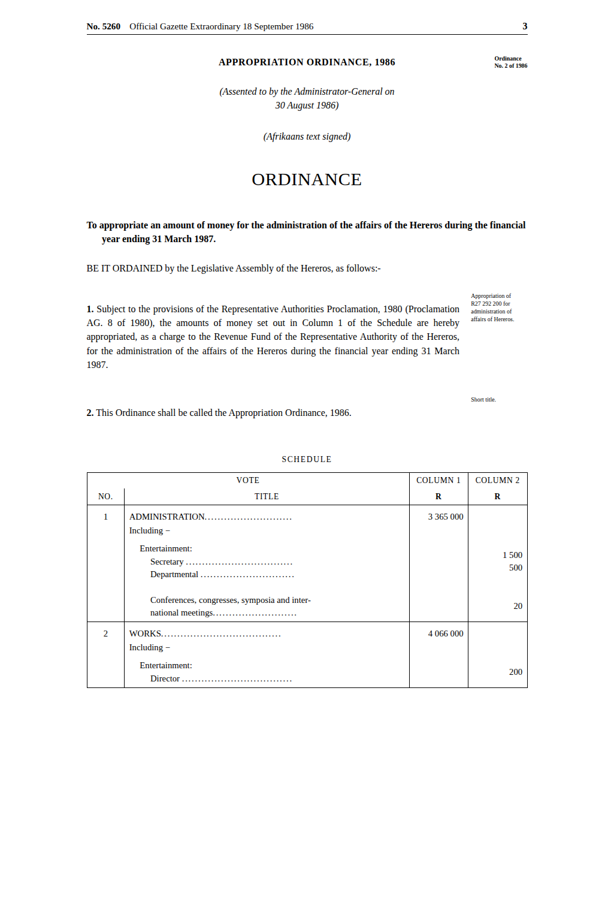No. 5260 Official Gazette Extraordinary 18 September 1986
3
APPROPRIATION ORDINANCE, 1986
Ordinance
No. 2 of 1986
(Assented to by the Administrator-General on
30 August 1986)
(Afrikaans text signed)
ORDINANCE
To appropriate an amount of money for the administration of the affairs of the Hereros during the financial year ending 31 March 1987.
BE IT ORDAINED by the Legislative Assembly of the Hereros, as follows:-
1. Subject to the provisions of the Representative Authorities Proclamation, 1980 (Proclamation AG. 8 of 1980), the amounts of money set out in Column 1 of the Schedule are hereby appropriated, as a charge to the Revenue Fund of the Representative Authority of the Hereros, for the administration of the affairs of the Hereros during the financial year ending 31 March 1987.
Appropriation of
R27 292 200 for administration of
affairs of Hereros.
2. This Ordinance shall be called the Appropriation Ordinance, 1986.
Short title.
SCHEDULE
| VOTE | COLUMN 1 | COLUMN 2 |
| --- | --- | --- |
| NO. | TITLE | R | R |
| 1 | ADMINISTRATION ........................... Including − Entertainment: Secretary ................................. Departmental ............................. Conferences, congresses, symposia and inter- national meetings .......................... | 3 365 000 | 0 0 0 1 500 500 0 0 20 |
| 2 | WORKS ..................................... Including − Entertainment: Director .................................. | 4 066 000 | 0 0 0 200 |